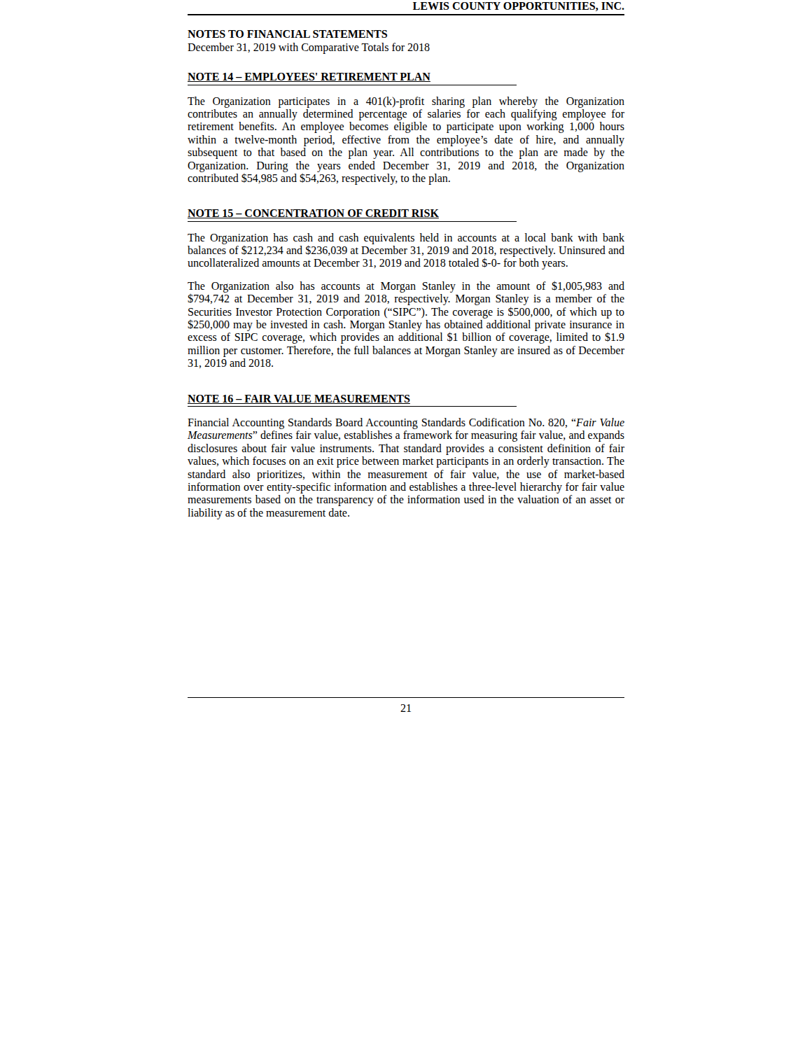LEWIS COUNTY OPPORTUNITIES, INC.
NOTES TO FINANCIAL STATEMENTS
December 31, 2019 with Comparative Totals for 2018
NOTE 14 – EMPLOYEES' RETIREMENT PLAN
The Organization participates in a 401(k)-profit sharing plan whereby the Organization contributes an annually determined percentage of salaries for each qualifying employee for retirement benefits. An employee becomes eligible to participate upon working 1,000 hours within a twelve-month period, effective from the employee’s date of hire, and annually subsequent to that based on the plan year. All contributions to the plan are made by the Organization. During the years ended December 31, 2019 and 2018, the Organization contributed $54,985 and $54,263, respectively, to the plan.
NOTE 15 – CONCENTRATION OF CREDIT RISK
The Organization has cash and cash equivalents held in accounts at a local bank with bank balances of $212,234 and $236,039 at December 31, 2019 and 2018, respectively. Uninsured and uncollateralized amounts at December 31, 2019 and 2018 totaled $-0- for both years.
The Organization also has accounts at Morgan Stanley in the amount of $1,005,983 and $794,742 at December 31, 2019 and 2018, respectively. Morgan Stanley is a member of the Securities Investor Protection Corporation (“SIPC”). The coverage is $500,000, of which up to $250,000 may be invested in cash. Morgan Stanley has obtained additional private insurance in excess of SIPC coverage, which provides an additional $1 billion of coverage, limited to $1.9 million per customer. Therefore, the full balances at Morgan Stanley are insured as of December 31, 2019 and 2018.
NOTE 16 – FAIR VALUE MEASUREMENTS
Financial Accounting Standards Board Accounting Standards Codification No. 820, “Fair Value Measurements” defines fair value, establishes a framework for measuring fair value, and expands disclosures about fair value instruments. That standard provides a consistent definition of fair values, which focuses on an exit price between market participants in an orderly transaction. The standard also prioritizes, within the measurement of fair value, the use of market-based information over entity-specific information and establishes a three-level hierarchy for fair value measurements based on the transparency of the information used in the valuation of an asset or liability as of the measurement date.
21